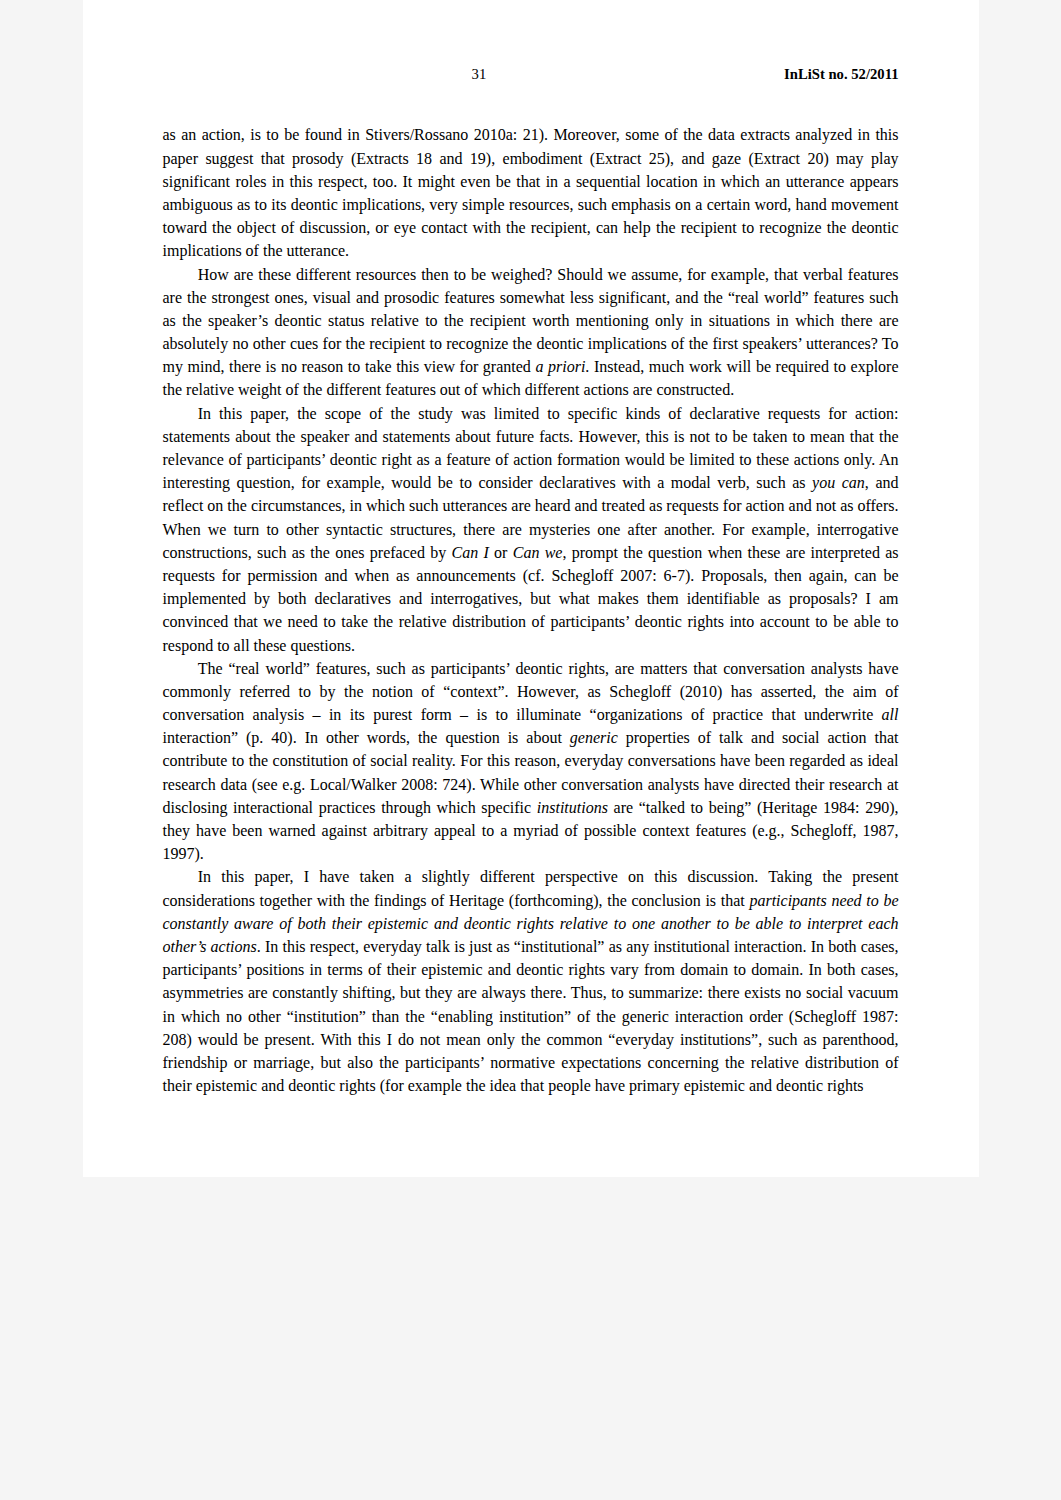31 InLiSt no. 52/2011
as an action, is to be found in Stivers/Rossano 2010a: 21). Moreover, some of the data extracts analyzed in this paper suggest that prosody (Extracts 18 and 19), embodiment (Extract 25), and gaze (Extract 20) may play significant roles in this respect, too. It might even be that in a sequential location in which an utterance appears ambiguous as to its deontic implications, very simple resources, such emphasis on a certain word, hand movement toward the object of discussion, or eye contact with the recipient, can help the recipient to recognize the deontic implications of the utterance.
How are these different resources then to be weighed? Should we assume, for example, that verbal features are the strongest ones, visual and prosodic features somewhat less significant, and the “real world” features such as the speaker’s deontic status relative to the recipient worth mentioning only in situations in which there are absolutely no other cues for the recipient to recognize the deontic implications of the first speakers’ utterances? To my mind, there is no reason to take this view for granted a priori. Instead, much work will be required to explore the relative weight of the different features out of which different actions are constructed.
In this paper, the scope of the study was limited to specific kinds of declarative requests for action: statements about the speaker and statements about future facts. However, this is not to be taken to mean that the relevance of participants’ deontic right as a feature of action formation would be limited to these actions only. An interesting question, for example, would be to consider declaratives with a modal verb, such as you can, and reflect on the circumstances, in which such utterances are heard and treated as requests for action and not as offers. When we turn to other syntactic structures, there are mysteries one after another. For example, interrogative constructions, such as the ones prefaced by Can I or Can we, prompt the question when these are interpreted as requests for permission and when as announcements (cf. Schegloff 2007: 6-7). Proposals, then again, can be implemented by both declaratives and interrogatives, but what makes them identifiable as proposals? I am convinced that we need to take the relative distribution of participants’ deontic rights into account to be able to respond to all these questions.
The “real world” features, such as participants’ deontic rights, are matters that conversation analysts have commonly referred to by the notion of “context”. However, as Schegloff (2010) has asserted, the aim of conversation analysis – in its purest form – is to illuminate “organizations of practice that underwrite all interaction” (p. 40). In other words, the question is about generic properties of talk and social action that contribute to the constitution of social reality. For this reason, everyday conversations have been regarded as ideal research data (see e.g. Local/Walker 2008: 724). While other conversation analysts have directed their research at disclosing interactional practices through which specific institutions are “talked to being” (Heritage 1984: 290), they have been warned against arbitrary appeal to a myriad of possible context features (e.g., Schegloff, 1987, 1997).
In this paper, I have taken a slightly different perspective on this discussion. Taking the present considerations together with the findings of Heritage (forthcoming), the conclusion is that participants need to be constantly aware of both their epistemic and deontic rights relative to one another to be able to interpret each other’s actions. In this respect, everyday talk is just as “institutional” as any institutional interaction. In both cases, participants’ positions in terms of their epistemic and deontic rights vary from domain to domain. In both cases, asymmetries are constantly shifting, but they are always there. Thus, to summarize: there exists no social vacuum in which no other “institution” than the “enabling institution” of the generic interaction order (Schegloff 1987: 208) would be present. With this I do not mean only the common “everyday institutions”, such as parenthood, friendship or marriage, but also the participants’ normative expectations concerning the relative distribution of their epistemic and deontic rights (for example the idea that people have primary epistemic and deontic rights